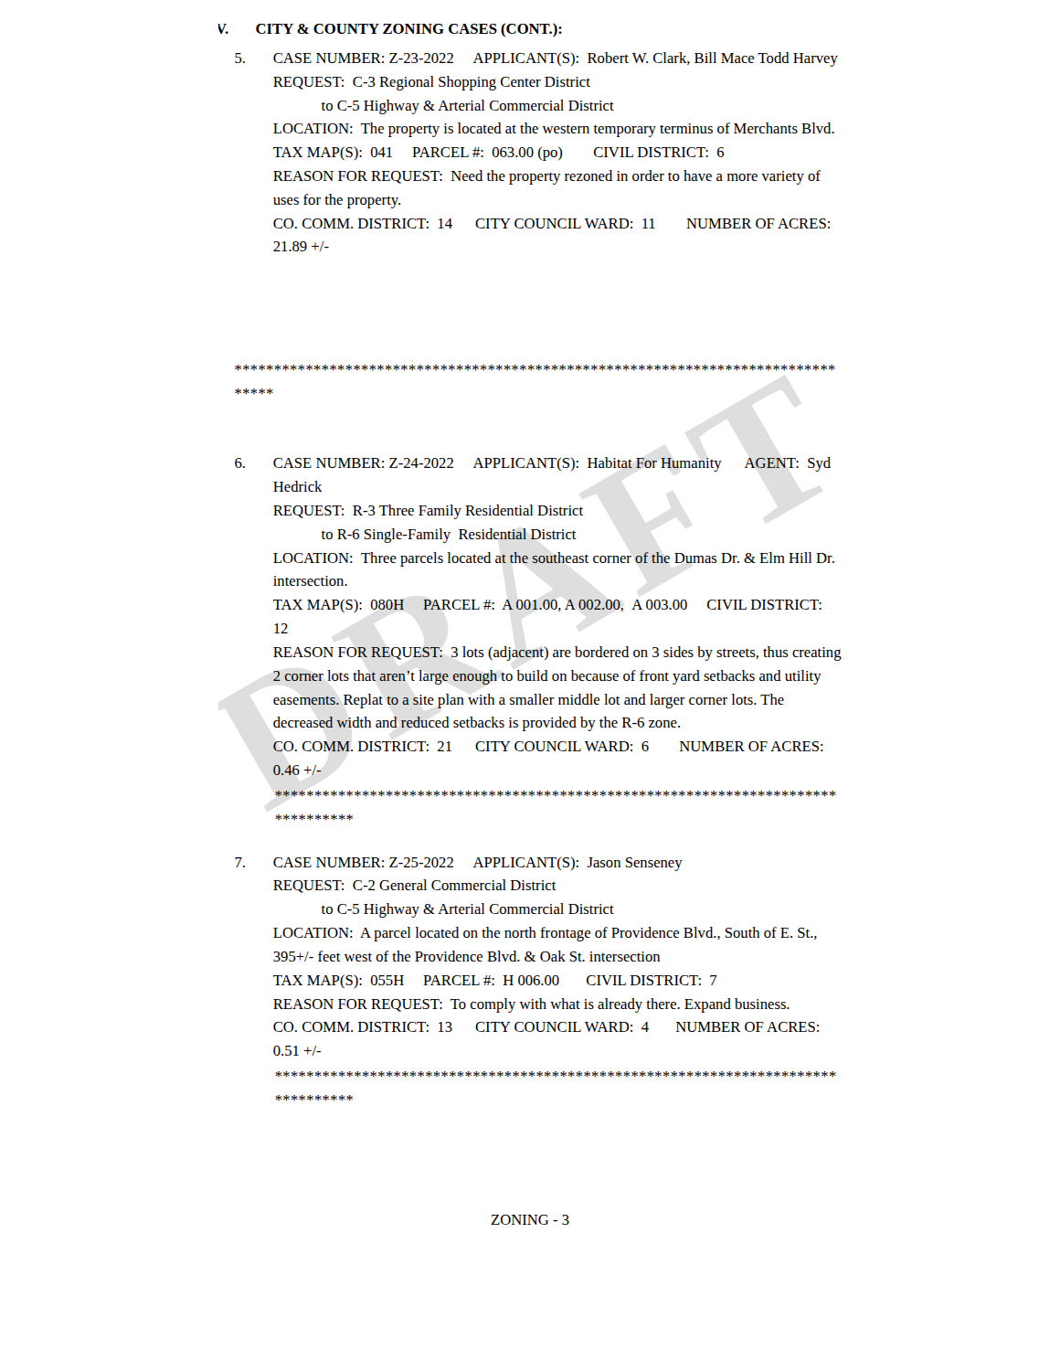DRAFT
IV. CITY & COUNTY ZONING CASES (CONT.):
5.
CASE NUMBER: Z-23-2022 APPLICANT(S): Robert W. Clark, Bill Mace Todd Harvey
REQUEST: C-3 Regional Shopping Center District
to C-5 Highway & Arterial Commercial District
LOCATION: The property is located at the western temporary terminus of Merchants Blvd.
TAX MAP(S): 041 PARCEL #: 063.00 (po) CIVIL DISTRICT: 6
REASON FOR REQUEST: Need the property rezoned in order to have a more variety of uses for the property.
CO. COMM. DISTRICT: 14 CITY COUNCIL WARD: 11 NUMBER OF ACRES: 21.89 +/-
*********************************************************************************
6.
CASE NUMBER: Z-24-2022 APPLICANT(S): Habitat For Humanity AGENT: Syd Hedrick
REQUEST: R-3 Three Family Residential District
to R-6 Single-Family Residential District
LOCATION: Three parcels located at the southeast corner of the Dumas Dr. & Elm Hill Dr. intersection.
TAX MAP(S): 080H PARCEL #: A 001.00, A 002.00, A 003.00 CIVIL DISTRICT: 12
REASON FOR REQUEST: 3 lots (adjacent) are bordered on 3 sides by streets, thus creating 2 corner lots that aren’t large enough to build on because of front yard setbacks and utility easements. Replat to a site plan with a smaller middle lot and larger corner lots. The decreased width and reduced setbacks is provided by the R-6 zone.
CO. COMM. DISTRICT: 21 CITY COUNCIL WARD: 6 NUMBER OF ACRES: 0.46 +/-
*********************************************************************************
7.
CASE NUMBER: Z-25-2022 APPLICANT(S): Jason Senseney
REQUEST: C-2 General Commercial District
to C-5 Highway & Arterial Commercial District
LOCATION: A parcel located on the north frontage of Providence Blvd., South of E. St., 395+/- feet west of the Providence Blvd. & Oak St. intersection
TAX MAP(S): 055H PARCEL #: H 006.00 CIVIL DISTRICT: 7
REASON FOR REQUEST: To comply with what is already there. Expand business.
CO. COMM. DISTRICT: 13 CITY COUNCIL WARD: 4 NUMBER OF ACRES: 0.51 +/-
*********************************************************************************
ZONING - 3